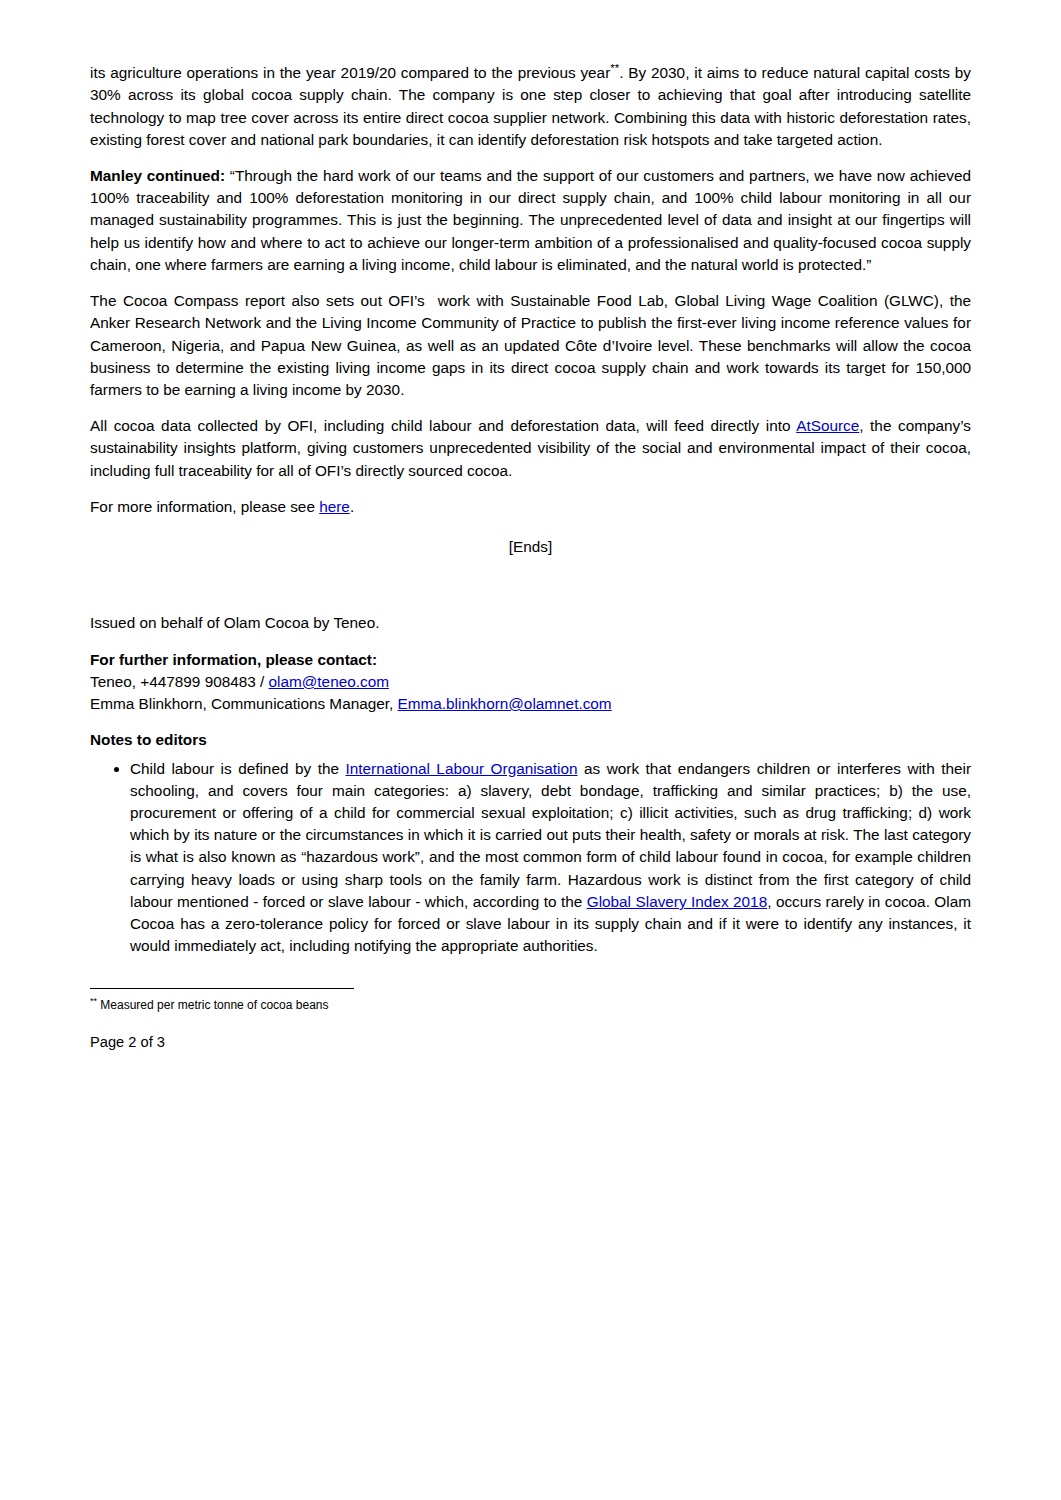its agriculture operations in the year 2019/20 compared to the previous year**. By 2030, it aims to reduce natural capital costs by 30% across its global cocoa supply chain. The company is one step closer to achieving that goal after introducing satellite technology to map tree cover across its entire direct cocoa supplier network. Combining this data with historic deforestation rates, existing forest cover and national park boundaries, it can identify deforestation risk hotspots and take targeted action.
Manley continued: “Through the hard work of our teams and the support of our customers and partners, we have now achieved 100% traceability and 100% deforestation monitoring in our direct supply chain, and 100% child labour monitoring in all our managed sustainability programmes. This is just the beginning. The unprecedented level of data and insight at our fingertips will help us identify how and where to act to achieve our longer-term ambition of a professionalised and quality-focused cocoa supply chain, one where farmers are earning a living income, child labour is eliminated, and the natural world is protected.”
The Cocoa Compass report also sets out OFI’s work with Sustainable Food Lab, Global Living Wage Coalition (GLWC), the Anker Research Network and the Living Income Community of Practice to publish the first-ever living income reference values for Cameroon, Nigeria, and Papua New Guinea, as well as an updated Côte d’Ivoire level. These benchmarks will allow the cocoa business to determine the existing living income gaps in its direct cocoa supply chain and work towards its target for 150,000 farmers to be earning a living income by 2030.
All cocoa data collected by OFI, including child labour and deforestation data, will feed directly into AtSource, the company’s sustainability insights platform, giving customers unprecedented visibility of the social and environmental impact of their cocoa, including full traceability for all of OFI’s directly sourced cocoa.
For more information, please see here.
[Ends]
Issued on behalf of Olam Cocoa by Teneo.
For further information, please contact:
Teneo, +447899 908483 / olam@teneo.com
Emma Blinkhorn, Communications Manager, Emma.blinkhorn@olamnet.com
Notes to editors
Child labour is defined by the International Labour Organisation as work that endangers children or interferes with their schooling, and covers four main categories: a) slavery, debt bondage, trafficking and similar practices; b) the use, procurement or offering of a child for commercial sexual exploitation; c) illicit activities, such as drug trafficking; d) work which by its nature or the circumstances in which it is carried out puts their health, safety or morals at risk. The last category is what is also known as “hazardous work”, and the most common form of child labour found in cocoa, for example children carrying heavy loads or using sharp tools on the family farm. Hazardous work is distinct from the first category of child labour mentioned - forced or slave labour - which, according to the Global Slavery Index 2018, occurs rarely in cocoa. Olam Cocoa has a zero-tolerance policy for forced or slave labour in its supply chain and if it were to identify any instances, it would immediately act, including notifying the appropriate authorities.
** Measured per metric tonne of cocoa beans
Page 2 of 3